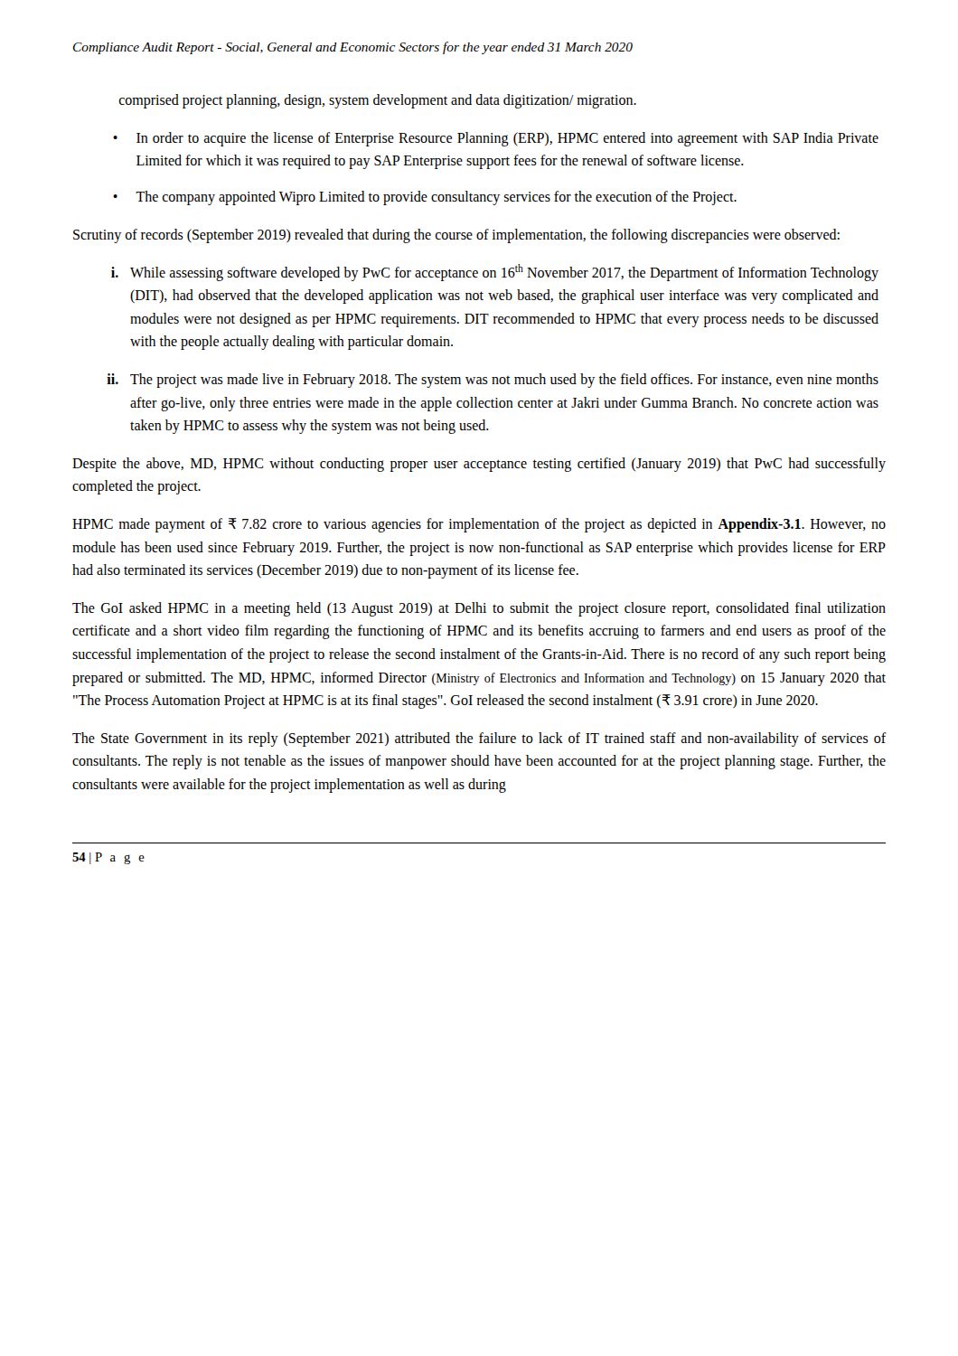Compliance Audit Report - Social, General and Economic Sectors for the year ended 31 March 2020
comprised project planning, design, system development and data digitization/ migration.
In order to acquire the license of Enterprise Resource Planning (ERP), HPMC entered into agreement with SAP India Private Limited for which it was required to pay SAP Enterprise support fees for the renewal of software license.
The company appointed Wipro Limited to provide consultancy services for the execution of the Project.
Scrutiny of records (September 2019) revealed that during the course of implementation, the following discrepancies were observed:
i. While assessing software developed by PwC for acceptance on 16th November 2017, the Department of Information Technology (DIT), had observed that the developed application was not web based, the graphical user interface was very complicated and modules were not designed as per HPMC requirements. DIT recommended to HPMC that every process needs to be discussed with the people actually dealing with particular domain.
ii. The project was made live in February 2018. The system was not much used by the field offices. For instance, even nine months after go-live, only three entries were made in the apple collection center at Jakri under Gumma Branch. No concrete action was taken by HPMC to assess why the system was not being used.
Despite the above, MD, HPMC without conducting proper user acceptance testing certified (January 2019) that PwC had successfully completed the project.
HPMC made payment of ₹ 7.82 crore to various agencies for implementation of the project as depicted in Appendix-3.1. However, no module has been used since February 2019. Further, the project is now non-functional as SAP enterprise which provides license for ERP had also terminated its services (December 2019) due to non-payment of its license fee.
The GoI asked HPMC in a meeting held (13 August 2019) at Delhi to submit the project closure report, consolidated final utilization certificate and a short video film regarding the functioning of HPMC and its benefits accruing to farmers and end users as proof of the successful implementation of the project to release the second instalment of the Grants-in-Aid. There is no record of any such report being prepared or submitted. The MD, HPMC, informed Director (Ministry of Electronics and Information and Technology) on 15 January 2020 that "The Process Automation Project at HPMC is at its final stages". GoI released the second instalment (₹ 3.91 crore) in June 2020.
The State Government in its reply (September 2021) attributed the failure to lack of IT trained staff and non-availability of services of consultants. The reply is not tenable as the issues of manpower should have been accounted for at the project planning stage. Further, the consultants were available for the project implementation as well as during
54 | P a g e